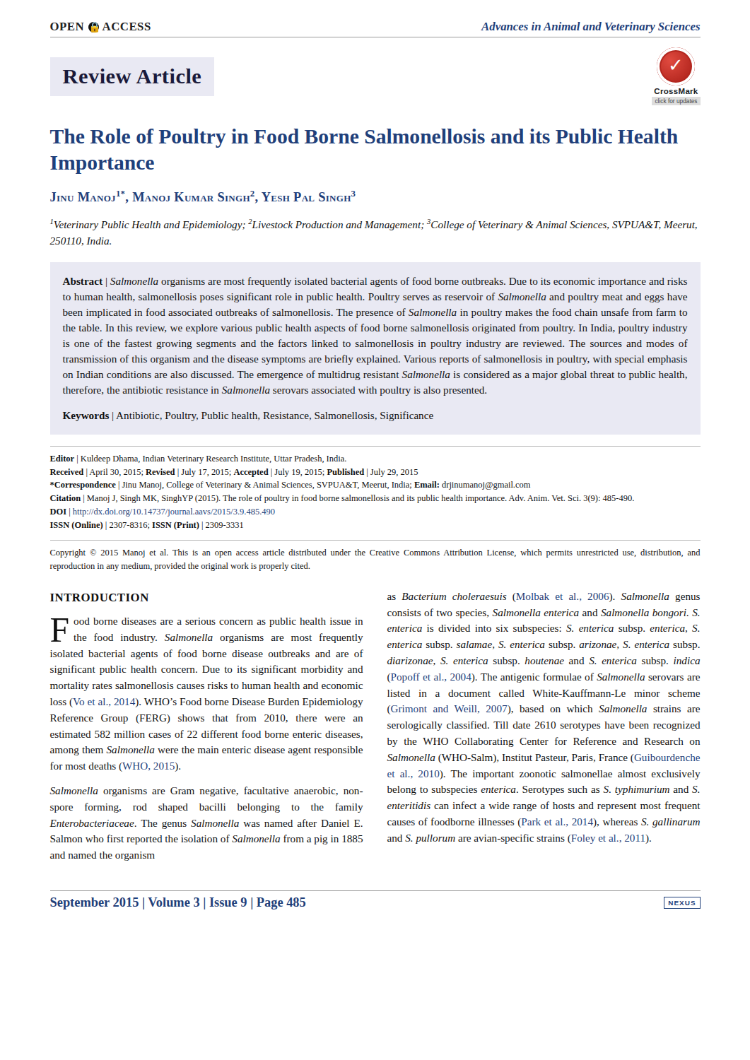OPEN 🔒 ACCESS
Advances in Animal and Veterinary Sciences
Review Article
CrossMark
click for updates
The Role of Poultry in Food Borne Salmonellosis and its Public Health Importance
Jinu Manoj1*, Manoj Kumar Singh2, Yesh Pal Singh3
1Veterinary Public Health and Epidemiology; 2Livestock Production and Management; 3College of Veterinary & Animal Sciences, SVPUA&T, Meerut, 250110, India.
Abstract | Salmonella organisms are most frequently isolated bacterial agents of food borne outbreaks. Due to its economic importance and risks to human health, salmonellosis poses significant role in public health. Poultry serves as reservoir of Salmonella and poultry meat and eggs have been implicated in food associated outbreaks of salmonellosis. The presence of Salmonella in poultry makes the food chain unsafe from farm to the table. In this review, we explore various public health aspects of food borne salmonellosis originated from poultry. In India, poultry industry is one of the fastest growing segments and the factors linked to salmonellosis in poultry industry are reviewed. The sources and modes of transmission of this organism and the disease symptoms are briefly explained. Various reports of salmonellosis in poultry, with special emphasis on Indian conditions are also discussed. The emergence of multidrug resistant Salmonella is considered as a major global threat to public health, therefore, the antibiotic resistance in Salmonella serovars associated with poultry is also presented.
Keywords | Antibiotic, Poultry, Public health, Resistance, Salmonellosis, Significance
Editor | Kuldeep Dhama, Indian Veterinary Research Institute, Uttar Pradesh, India.
Received | April 30, 2015; Revised | July 17, 2015; Accepted | July 19, 2015; Published | July 29, 2015
*Correspondence | Jinu Manoj, College of Veterinary & Animal Sciences, SVPUA&T, Meerut, India; Email: drjinumanoj@gmail.com
Citation | Manoj J, Singh MK, SinghYP (2015). The role of poultry in food borne salmonellosis and its public health importance. Adv. Anim. Vet. Sci. 3(9): 485-490.
DOI | http://dx.doi.org/10.14737/journal.aavs/2015/3.9.485.490
ISSN (Online) | 2307-8316; ISSN (Print) | 2309-3331
Copyright © 2015 Manoj et al. This is an open access article distributed under the Creative Commons Attribution License, which permits unrestricted use, distribution, and reproduction in any medium, provided the original work is properly cited.
INTRODUCTION
Food borne diseases are a serious concern as public health issue in the food industry. Salmonella organisms are most frequently isolated bacterial agents of food borne disease outbreaks and are of significant public health concern. Due to its significant morbidity and mortality rates salmonellosis causes risks to human health and economic loss (Vo et al., 2014). WHO’s Food borne Disease Burden Epidemiology Reference Group (FERG) shows that from 2010, there were an estimated 582 million cases of 22 different food borne enteric diseases, among them Salmonella were the main enteric disease agent responsible for most deaths (WHO, 2015).
Salmonella organisms are Gram negative, facultative anaerobic, non-spore forming, rod shaped bacilli belonging to the family Enterobacteriaceae. The genus Salmonella was named after Daniel E. Salmon who first reported the isolation of Salmonella from a pig in 1885 and named the organism
as Bacterium choleraesuis (Molbak et al., 2006). Salmonella genus consists of two species, Salmonella enterica and Salmonella bongori. S. enterica is divided into six subspecies: S. enterica subsp. enterica, S. enterica subsp. salamae, S. enterica subsp. arizonae, S. enterica subsp. diarizonae, S. enterica subsp. houtenae and S. enterica subsp. indica (Popoff et al., 2004). The antigenic formulae of Salmonella serovars are listed in a document called White-Kauffmann-Le minor scheme (Grimont and Weill, 2007), based on which Salmonella strains are serologically classified. Till date 2610 serotypes have been recognized by the WHO Collaborating Center for Reference and Research on Salmonella (WHO-Salm), Institut Pasteur, Paris, France (Guibourdenche et al., 2010). The important zoonotic salmonellae almost exclusively belong to subspecies enterica. Serotypes such as S. typhimurium and S. enteritidis can infect a wide range of hosts and represent most frequent causes of foodborne illnesses (Park et al., 2014), whereas S. gallinarum and S. pullorum are avian-specific strains (Foley et al., 2011).
September 2015 | Volume 3 | Issue 9 | Page 485
NEXUS